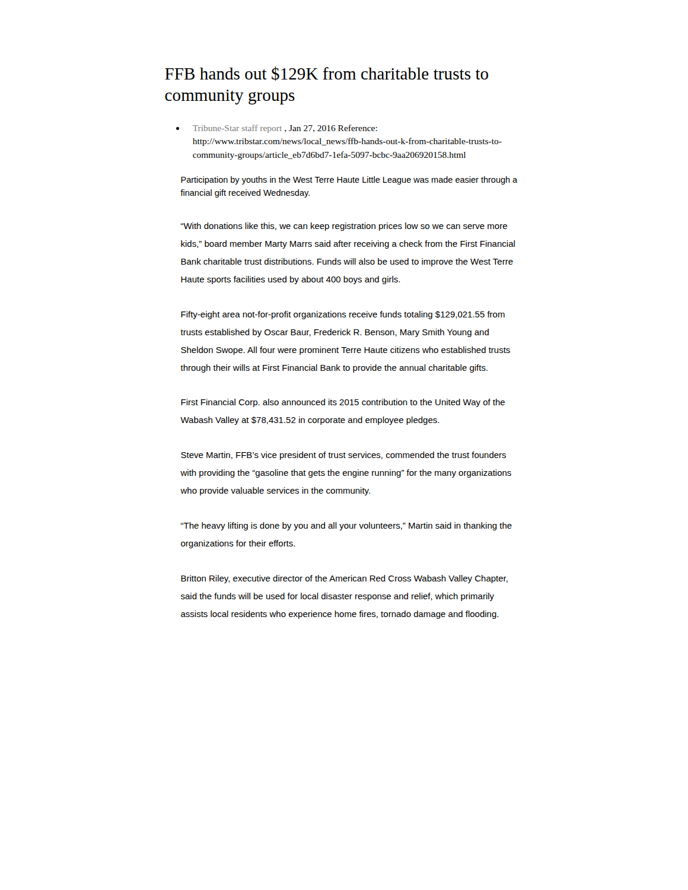FFB hands out $129K from charitable trusts to community groups
Tribune-Star staff report , Jan 27, 2016 Reference: http://www.tribstar.com/news/local_news/ffb-hands-out-k-from-charitable-trusts-to-community-groups/article_eb7d6bd7-1efa-5097-bcbc-9aa206920158.html
Participation by youths in the West Terre Haute Little League was made easier through a financial gift received Wednesday.
“With donations like this, we can keep registration prices low so we can serve more kids,” board member Marty Marrs said after receiving a check from the First Financial Bank charitable trust distributions. Funds will also be used to improve the West Terre Haute sports facilities used by about 400 boys and girls.
Fifty-eight area not-for-profit organizations receive funds totaling $129,021.55 from trusts established by Oscar Baur, Frederick R. Benson, Mary Smith Young and Sheldon Swope. All four were prominent Terre Haute citizens who established trusts through their wills at First Financial Bank to provide the annual charitable gifts.
First Financial Corp. also announced its 2015 contribution to the United Way of the Wabash Valley at $78,431.52 in corporate and employee pledges.
Steve Martin, FFB’s vice president of trust services, commended the trust founders with providing the “gasoline that gets the engine running” for the many organizations who provide valuable services in the community.
“The heavy lifting is done by you and all your volunteers,” Martin said in thanking the organizations for their efforts.
Britton Riley, executive director of the American Red Cross Wabash Valley Chapter, said the funds will be used for local disaster response and relief, which primarily assists local residents who experience home fires, tornado damage and flooding.